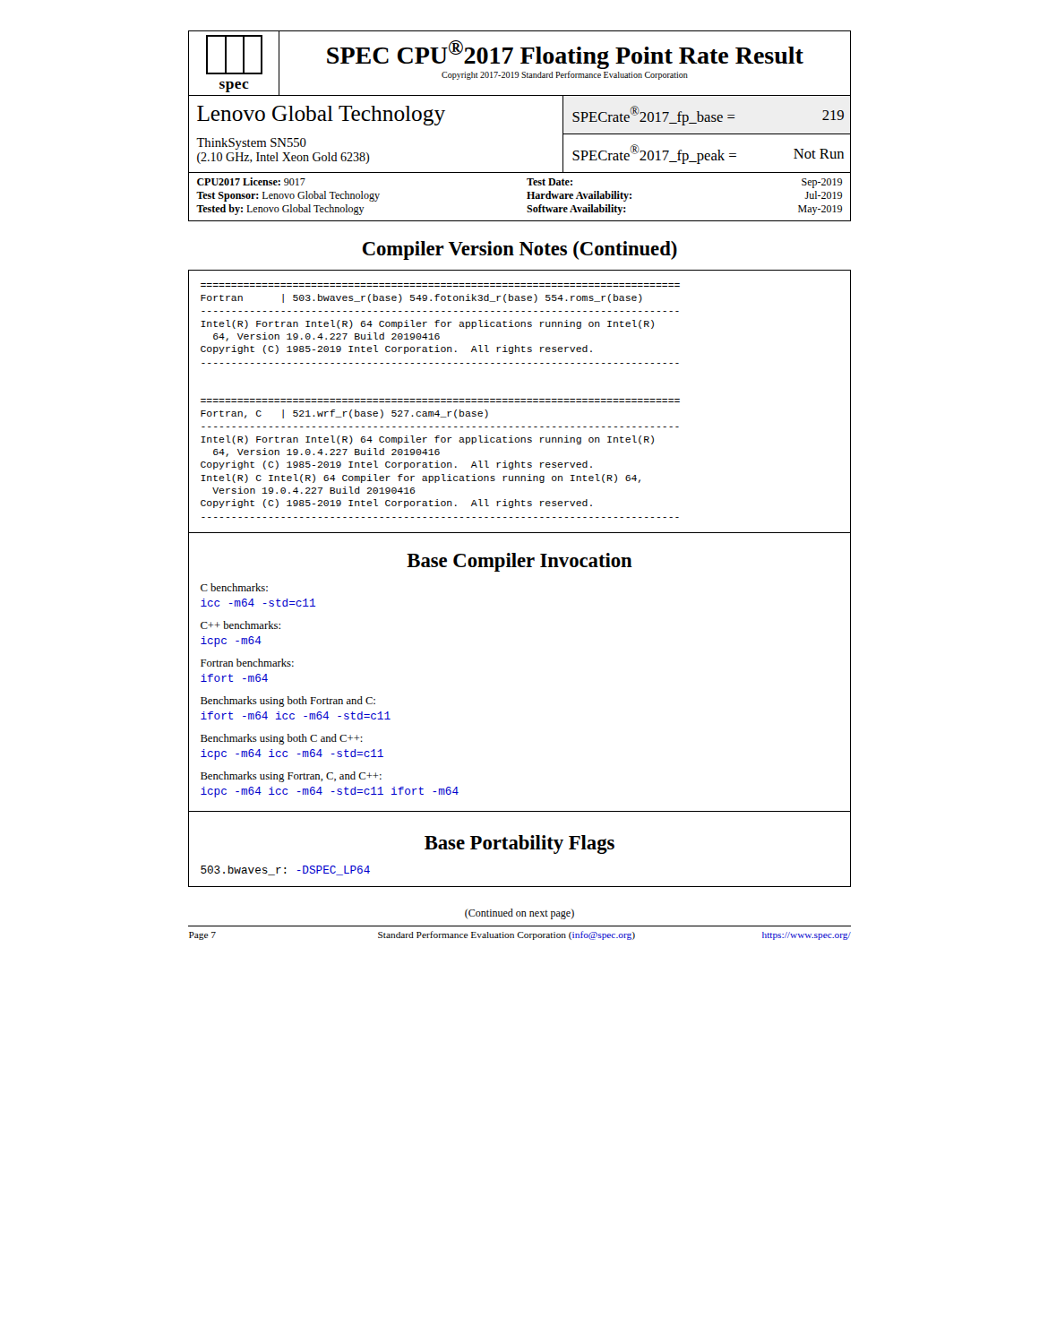spec
SPEC CPU®2017 Floating Point Rate Result
Copyright 2017-2019 Standard Performance Evaluation Corporation
Lenovo Global Technology
ThinkSystem SN550
(2.10 GHz, Intel Xeon Gold 6238)
SPECrate®2017_fp_base = 219
SPECrate®2017_fp_peak = Not Run
CPU2017 License: 9017
Test Sponsor: Lenovo Global Technology
Tested by: Lenovo Global Technology
Test Date: Sep-2019
Hardware Availability: Jul-2019
Software Availability: May-2019
Compiler Version Notes (Continued)
==============================================================================
Fortran      | 503.bwaves_r(base) 549.fotonik3d_r(base) 554.roms_r(base)
------------------------------------------------------------------------------
Intel(R) Fortran Intel(R) 64 Compiler for applications running on Intel(R)
  64, Version 19.0.4.227 Build 20190416
Copyright (C) 1985-2019 Intel Corporation.  All rights reserved.
------------------------------------------------------------------------------


==============================================================================
Fortran, C   | 521.wrf_r(base) 527.cam4_r(base)
------------------------------------------------------------------------------
Intel(R) Fortran Intel(R) 64 Compiler for applications running on Intel(R)
  64, Version 19.0.4.227 Build 20190416
Copyright (C) 1985-2019 Intel Corporation.  All rights reserved.
Intel(R) C Intel(R) 64 Compiler for applications running on Intel(R) 64,
  Version 19.0.4.227 Build 20190416
Copyright (C) 1985-2019 Intel Corporation.  All rights reserved.
------------------------------------------------------------------------------
Base Compiler Invocation
C benchmarks:
icc -m64 -std=c11
C++ benchmarks:
icpc -m64
Fortran benchmarks:
ifort -m64
Benchmarks using both Fortran and C:
ifort -m64 icc -m64 -std=c11
Benchmarks using both C and C++:
icpc -m64 icc -m64 -std=c11
Benchmarks using Fortran, C, and C++:
icpc -m64 icc -m64 -std=c11 ifort -m64
Base Portability Flags
503.bwaves_r: -DSPEC_LP64
(Continued on next page)
Page 7
Standard Performance Evaluation Corporation (info@spec.org)
https://www.spec.org/